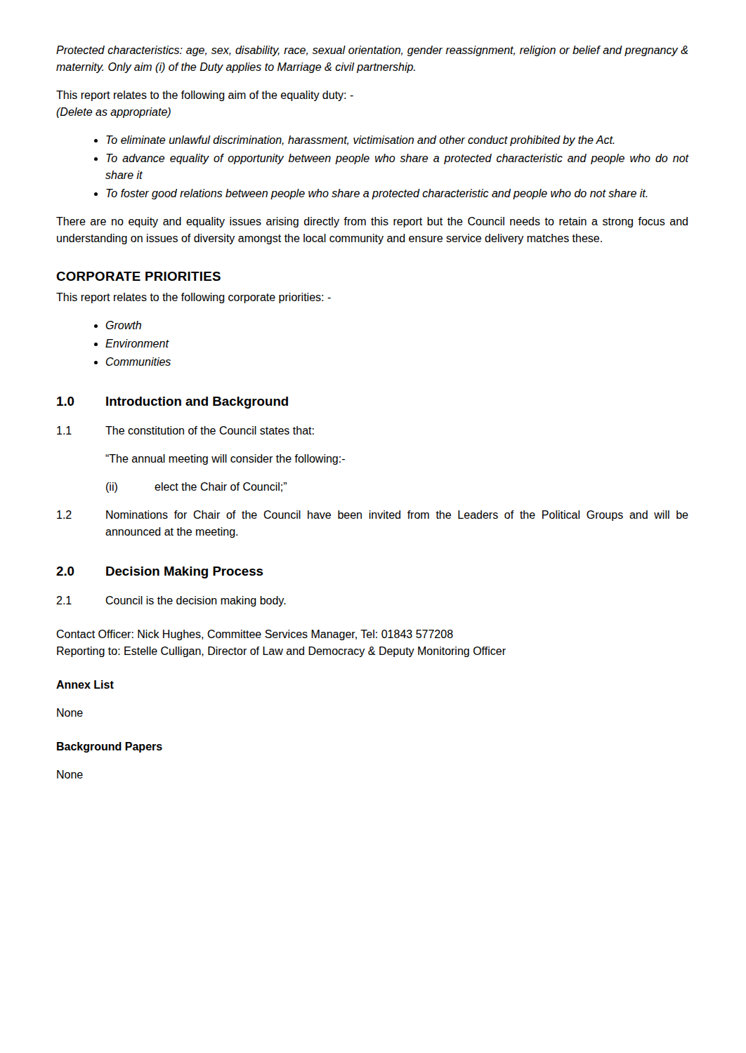Protected characteristics: age, sex, disability, race, sexual orientation, gender reassignment, religion or belief and pregnancy & maternity. Only aim (i) of the Duty applies to Marriage & civil partnership.
This report relates to the following aim of the equality duty: -
(Delete as appropriate)
To eliminate unlawful discrimination, harassment, victimisation and other conduct prohibited by the Act.
To advance equality of opportunity between people who share a protected characteristic and people who do not share it
To foster good relations between people who share a protected characteristic and people who do not share it.
There are no equity and equality issues arising directly from this report but the Council needs to retain a strong focus and understanding on issues of diversity amongst the local community and ensure service delivery matches these.
CORPORATE PRIORITIES
This report relates to the following corporate priorities: -
Growth
Environment
Communities
1.0
Introduction and Background
1.1
The constitution of the Council states that:
“The annual meeting will consider the following:-
(ii)
elect the Chair of Council;”
1.2
Nominations for Chair of the Council have been invited from the Leaders of the Political Groups and will be announced at the meeting.
2.0
Decision Making Process
2.1
Council is the decision making body.
Contact Officer: Nick Hughes, Committee Services Manager, Tel: 01843 577208
Reporting to: Estelle Culligan, Director of Law and Democracy & Deputy Monitoring Officer
Annex List
None
Background Papers
None